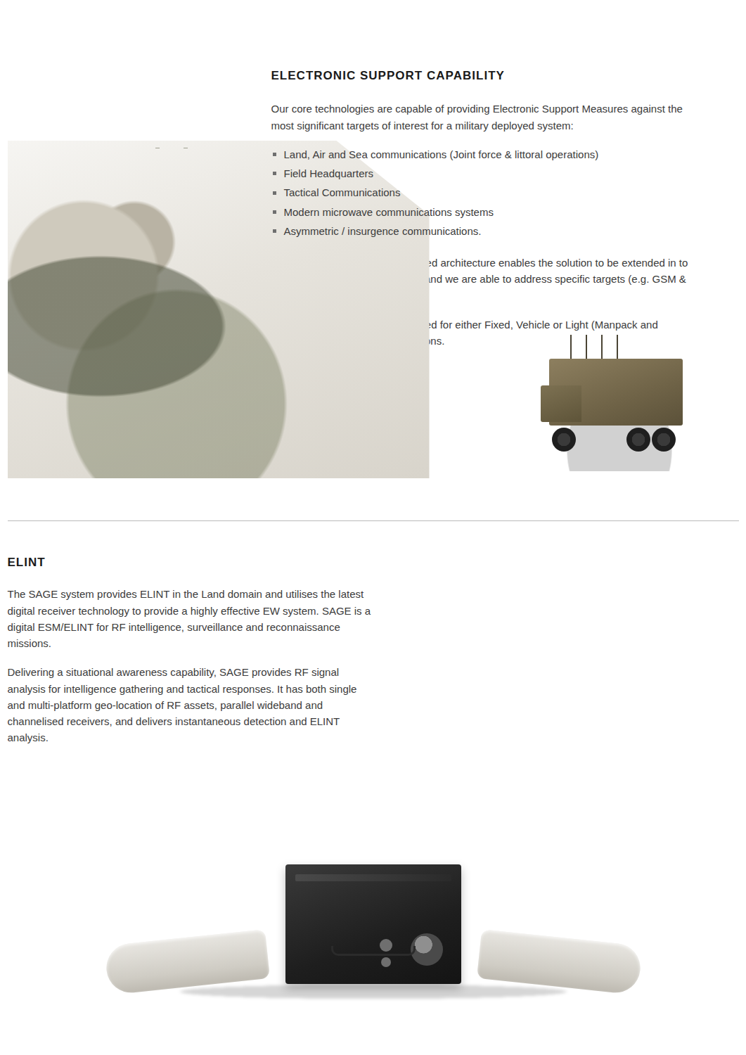Electronic Support Capability
Our core technologies are capable of providing Electronic Support Measures against the most significant targets of interest for a military deployed system:
Land, Air and Sea communications (Joint force & littoral operations)
Field Headquarters
Tactical Communications
Modern microwave communications systems
Asymmetric / insurgence communications.
Our modular and flexible networked architecture enables the solution to be extended in to higher or lower frequency bands and we are able to address specific targets (e.g. GSM & Skywave HF).
Our ES solutions can be configured for either Fixed, Vehicle or Light (Manpack and vehicle dismountable) configurations.
ELINT
The SAGE system provides ELINT in the Land domain and utilises the latest digital receiver technology to provide a highly effective EW system. SAGE is a digital ESM/ELINT for RF intelligence, surveillance and reconnaissance missions.
Delivering a situational awareness capability, SAGE provides RF signal analysis for intelligence gathering and tactical responses. It has both single and multi-platform geo-location of RF assets, parallel wideband and channelised receivers, and delivers instantaneous detection and ELINT analysis.